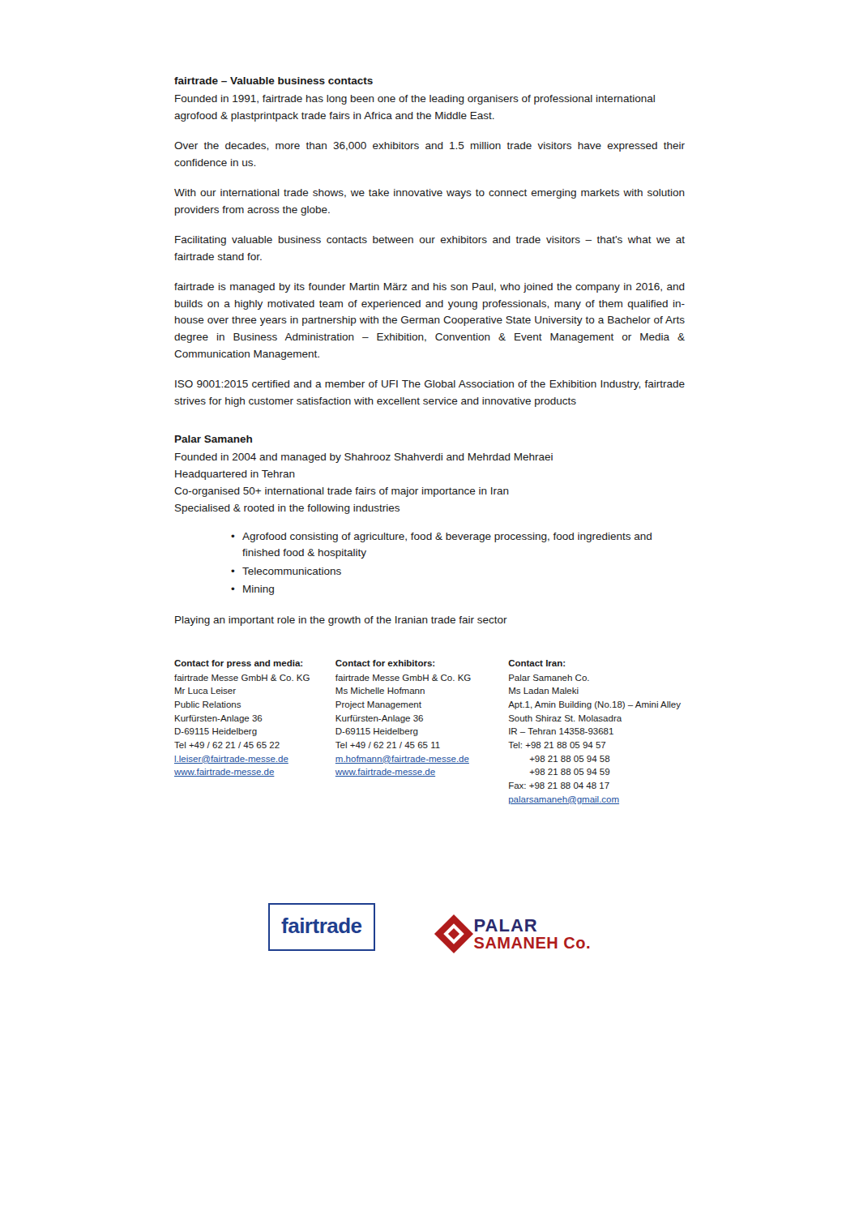fairtrade – Valuable business contacts
Founded in 1991, fairtrade has long been one of the leading organisers of professional international agrofood & plastprintpack trade fairs in Africa and the Middle East.
Over the decades, more than 36,000 exhibitors and 1.5 million trade visitors have expressed their confidence in us.
With our international trade shows, we take innovative ways to connect emerging markets with solution providers from across the globe.
Facilitating valuable business contacts between our exhibitors and trade visitors – that's what we at fairtrade stand for.
fairtrade is managed by its founder Martin März and his son Paul, who joined the company in 2016, and builds on a highly motivated team of experienced and young professionals, many of them qualified in-house over three years in partnership with the German Cooperative State University to a Bachelor of Arts degree in Business Administration – Exhibition, Convention & Event Management or Media & Communication Management.
ISO 9001:2015 certified and a member of UFI The Global Association of the Exhibition Industry, fairtrade strives for high customer satisfaction with excellent service and innovative products
Palar Samaneh
Founded in 2004 and managed by Shahrooz Shahverdi and Mehrdad Mehraei
Headquartered in Tehran
Co-organised 50+ international trade fairs of major importance in Iran
Specialised & rooted in the following industries
Agrofood consisting of agriculture, food & beverage processing, food ingredients and finished food & hospitality
Telecommunications
Mining
Playing an important role in the growth of the Iranian trade fair sector
Contact for press and media:
fairtrade Messe GmbH & Co. KG
Mr Luca Leiser
Public Relations
Kurfürsten-Anlage 36
D-69115 Heidelberg
Tel +49 / 62 21 / 45 65 22
l.leiser@fairtrade-messe.de
www.fairtrade-messe.de
Contact for exhibitors:
fairtrade Messe GmbH & Co. KG
Ms Michelle Hofmann
Project Management
Kurfürsten-Anlage 36
D-69115 Heidelberg
Tel +49 / 62 21 / 45 65 11
m.hofmann@fairtrade-messe.de
www.fairtrade-messe.de
Contact Iran:
Palar Samaneh Co.
Ms Ladan Maleki
Apt.1, Amin Building (No.18) – Amini Alley
South Shiraz St. Molasadra
IR – Tehran 14358-93681
Tel: +98 21 88 05 94 57
+98 21 88 05 94 58
+98 21 88 05 94 59
Fax: +98 21 88 04 48 17
palarsamaneh@gmail.com
fairtrade
PALAR
SAMANEH Co.